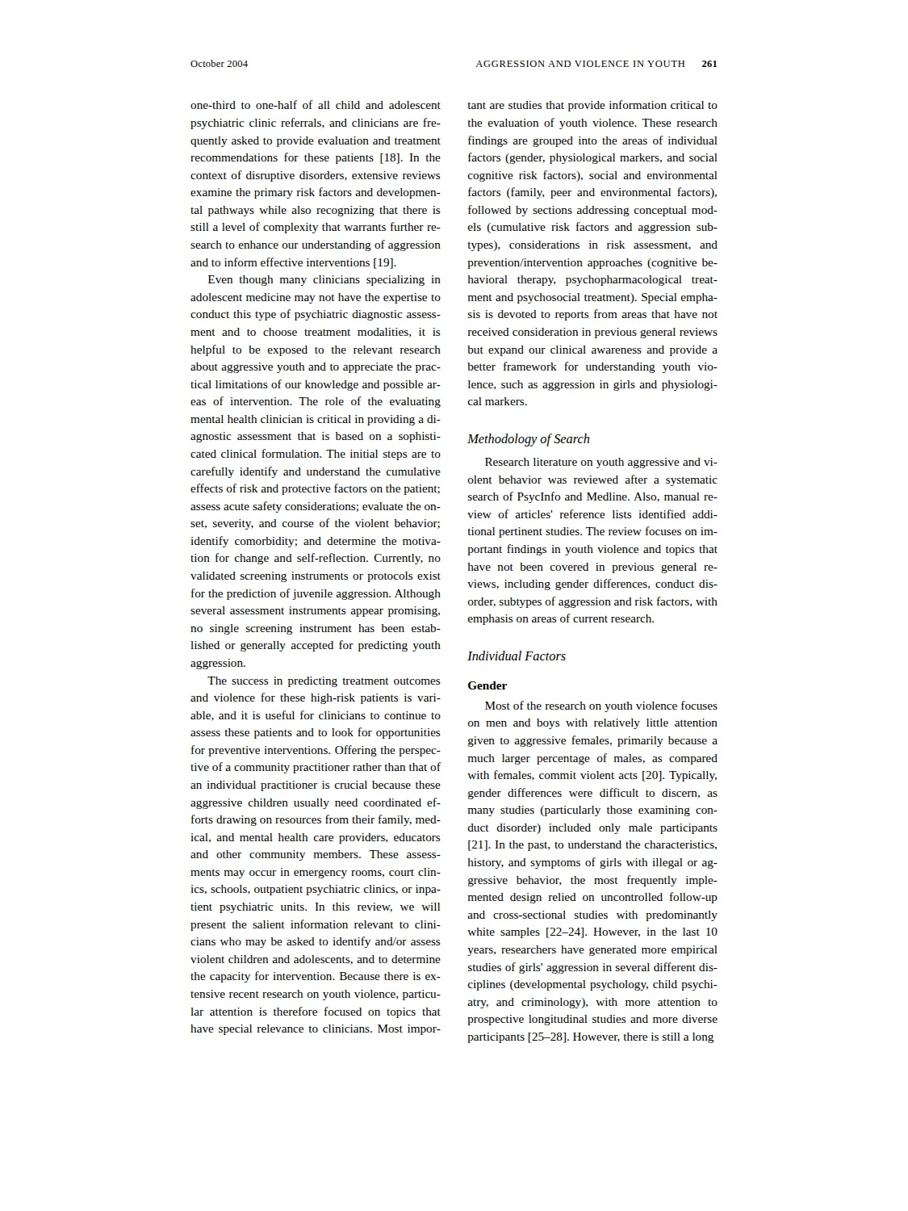October 2004 Aggression and Violence in Youth 261
one-third to one-half of all child and adolescent psychiatric clinic referrals, and clinicians are frequently asked to provide evaluation and treatment recommendations for these patients [18]. In the context of disruptive disorders, extensive reviews examine the primary risk factors and developmental pathways while also recognizing that there is still a level of complexity that warrants further research to enhance our understanding of aggression and to inform effective interventions [19].
Even though many clinicians specializing in adolescent medicine may not have the expertise to conduct this type of psychiatric diagnostic assessment and to choose treatment modalities, it is helpful to be exposed to the relevant research about aggressive youth and to appreciate the practical limitations of our knowledge and possible areas of intervention. The role of the evaluating mental health clinician is critical in providing a diagnostic assessment that is based on a sophisticated clinical formulation. The initial steps are to carefully identify and understand the cumulative effects of risk and protective factors on the patient; assess acute safety considerations; evaluate the onset, severity, and course of the violent behavior; identify comorbidity; and determine the motivation for change and self-reflection. Currently, no validated screening instruments or protocols exist for the prediction of juvenile aggression. Although several assessment instruments appear promising, no single screening instrument has been established or generally accepted for predicting youth aggression.
The success in predicting treatment outcomes and violence for these high-risk patients is variable, and it is useful for clinicians to continue to assess these patients and to look for opportunities for preventive interventions. Offering the perspective of a community practitioner rather than that of an individual practitioner is crucial because these aggressive children usually need coordinated efforts drawing on resources from their family, medical, and mental health care providers, educators and other community members. These assessments may occur in emergency rooms, court clinics, schools, outpatient psychiatric clinics, or inpatient psychiatric units. In this review, we will present the salient information relevant to clinicians who may be asked to identify and/or assess violent children and adolescents, and to determine the capacity for intervention. Because there is extensive recent research on youth violence, particular attention is therefore focused on topics that have special relevance to clinicians. Most important are studies that provide information critical to the evaluation of youth violence. These research findings are grouped into the areas of individual factors (gender, physiological markers, and social cognitive risk factors), social and environmental factors (family, peer and environmental factors), followed by sections addressing conceptual models (cumulative risk factors and aggression subtypes), considerations in risk assessment, and prevention/intervention approaches (cognitive behavioral therapy, psychopharmacological treatment and psychosocial treatment). Special emphasis is devoted to reports from areas that have not received consideration in previous general reviews but expand our clinical awareness and provide a better framework for understanding youth violence, such as aggression in girls and physiological markers.
Methodology of Search
Research literature on youth aggressive and violent behavior was reviewed after a systematic search of PsycInfo and Medline. Also, manual review of articles' reference lists identified additional pertinent studies. The review focuses on important findings in youth violence and topics that have not been covered in previous general reviews, including gender differences, conduct disorder, subtypes of aggression and risk factors, with emphasis on areas of current research.
Individual Factors
Gender
Most of the research on youth violence focuses on men and boys with relatively little attention given to aggressive females, primarily because a much larger percentage of males, as compared with females, commit violent acts [20]. Typically, gender differences were difficult to discern, as many studies (particularly those examining conduct disorder) included only male participants [21]. In the past, to understand the characteristics, history, and symptoms of girls with illegal or aggressive behavior, the most frequently implemented design relied on uncontrolled follow-up and cross-sectional studies with predominantly white samples [22–24]. However, in the last 10 years, researchers have generated more empirical studies of girls' aggression in several different disciplines (developmental psychology, child psychiatry, and criminology), with more attention to prospective longitudinal studies and more diverse participants [25–28]. However, there is still a long